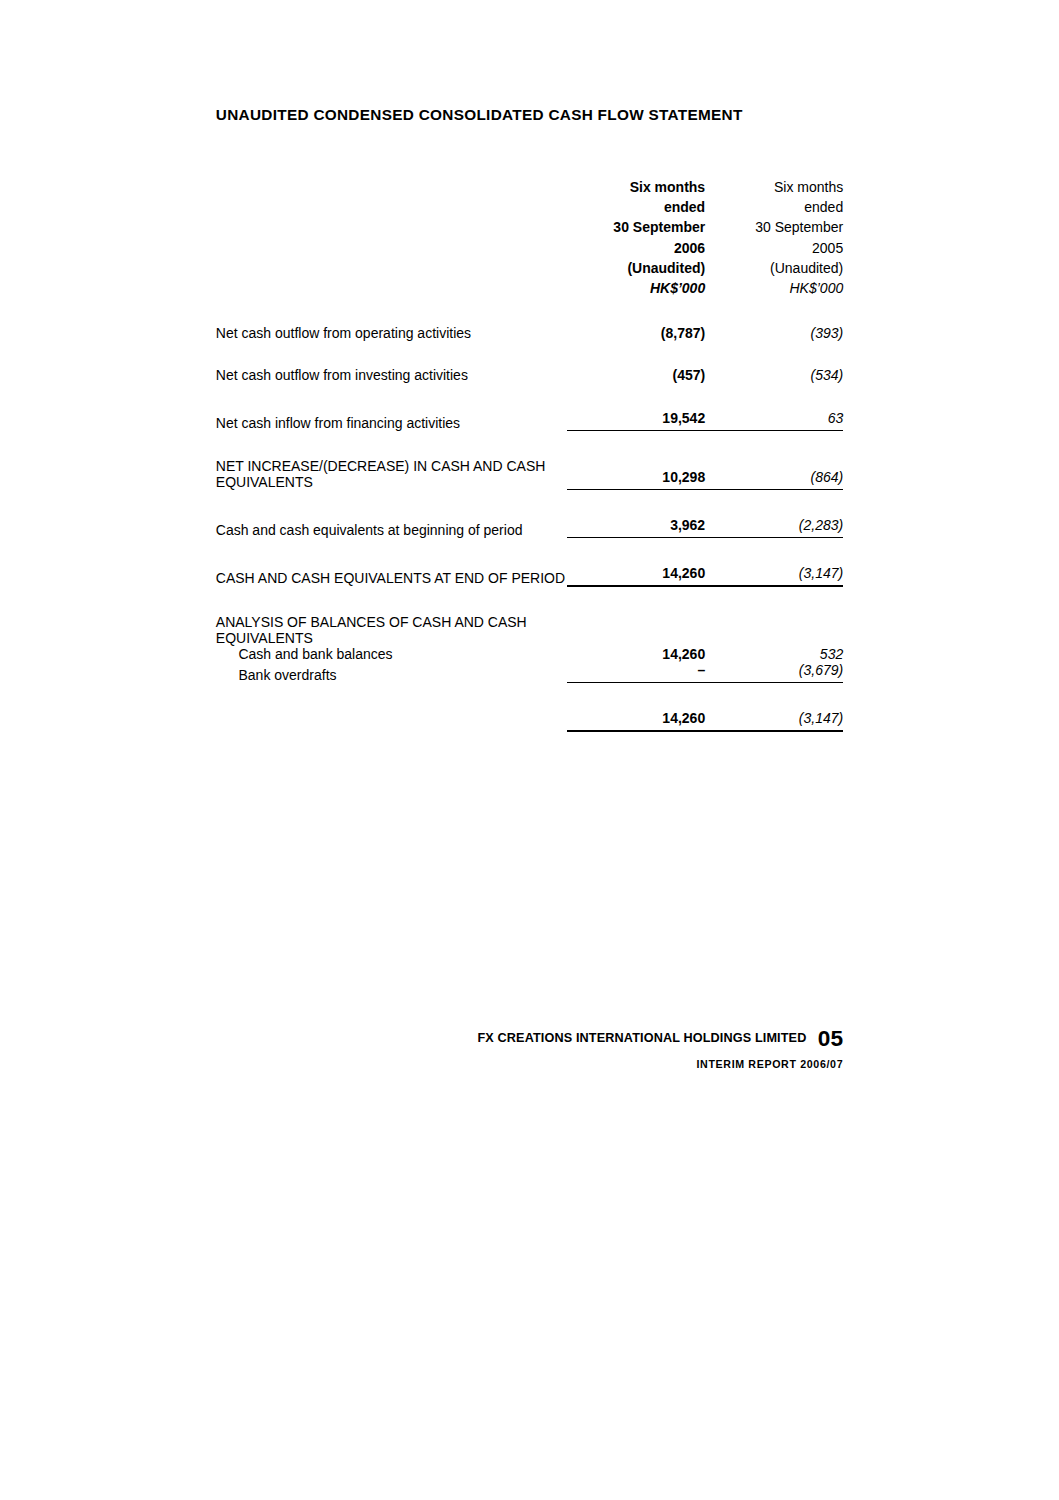Unaudited Condensed Consolidated Cash Flow Statement
| | Six months | Six months |
| | ended | ended |
| | 30 September | 30 September |
| | 2006 | 2005 |
| | (Unaudited) | (Unaudited) |
| | HK$’000 | HK$’000 |
| Net cash outflow from operating activities | (8,787) | (393) |
| Net cash outflow from investing activities | (457) | (534) |
| Net cash inflow from financing activities | 19,542 | 63 |
| NET INCREASE/(DECREASE) IN CASH AND CASH EQUIVALENTS | 10,298 | (864) |
| Cash and cash equivalents at beginning of period | 3,962 | (2,283) |
| CASH AND CASH EQUIVALENTS AT END OF PERIOD | 14,260 | (3,147) |
| ANALYSIS OF BALANCES OF CASH AND CASH EQUIVALENTS | | |
| Cash and bank balances | 14,260 | 532 |
| Bank overdrafts | – | (3,679) |
| | 14,260 | (3,147) |
FX CREATIONS INTERNATIONAL HOLDINGS LIMITED05
INTERIM REPORT 2006/07